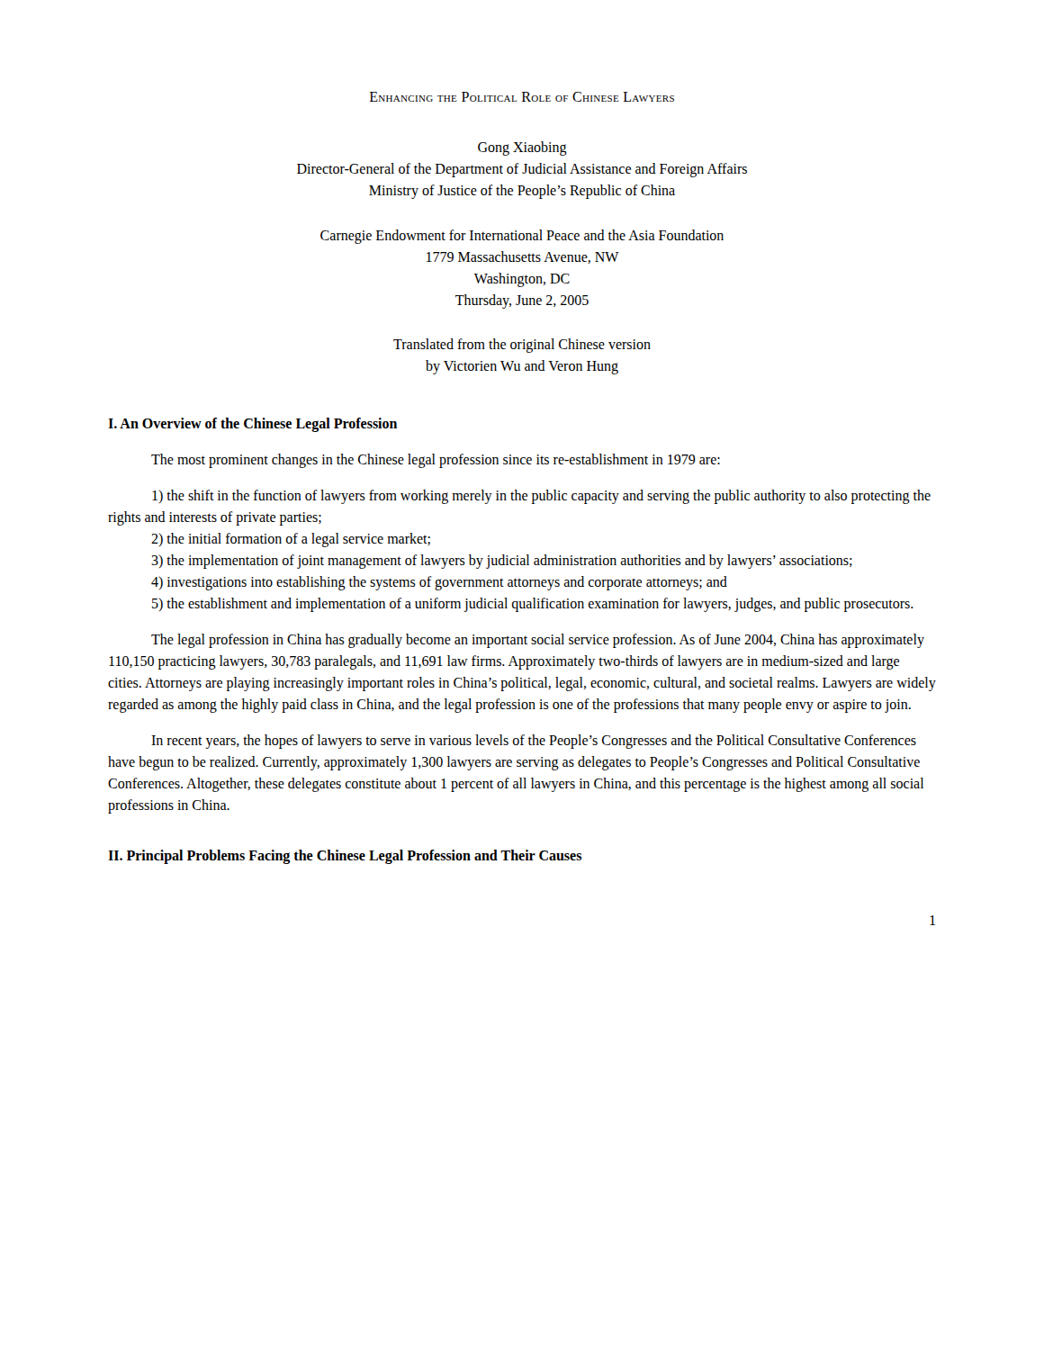Enhancing the Political Role of Chinese Lawyers
Gong Xiaobing
Director-General of the Department of Judicial Assistance and Foreign Affairs
Ministry of Justice of the People’s Republic of China
Carnegie Endowment for International Peace and the Asia Foundation
1779 Massachusetts Avenue, NW
Washington, DC
Thursday, June 2, 2005
Translated from the original Chinese version
by Victorien Wu and Veron Hung
I. An Overview of the Chinese Legal Profession
The most prominent changes in the Chinese legal profession since its re-establishment in 1979 are:
1) the shift in the function of lawyers from working merely in the public capacity and serving the public authority to also protecting the rights and interests of private parties;
2) the initial formation of a legal service market;
3) the implementation of joint management of lawyers by judicial administration authorities and by lawyers’ associations;
4) investigations into establishing the systems of government attorneys and corporate attorneys; and
5) the establishment and implementation of a uniform judicial qualification examination for lawyers, judges, and public prosecutors.
The legal profession in China has gradually become an important social service profession. As of June 2004, China has approximately 110,150 practicing lawyers, 30,783 paralegals, and 11,691 law firms. Approximately two-thirds of lawyers are in medium-sized and large cities. Attorneys are playing increasingly important roles in China’s political, legal, economic, cultural, and societal realms. Lawyers are widely regarded as among the highly paid class in China, and the legal profession is one of the professions that many people envy or aspire to join.
In recent years, the hopes of lawyers to serve in various levels of the People’s Congresses and the Political Consultative Conferences have begun to be realized. Currently, approximately 1,300 lawyers are serving as delegates to People’s Congresses and Political Consultative Conferences. Altogether, these delegates constitute about 1 percent of all lawyers in China, and this percentage is the highest among all social professions in China.
II. Principal Problems Facing the Chinese Legal Profession and Their Causes
1